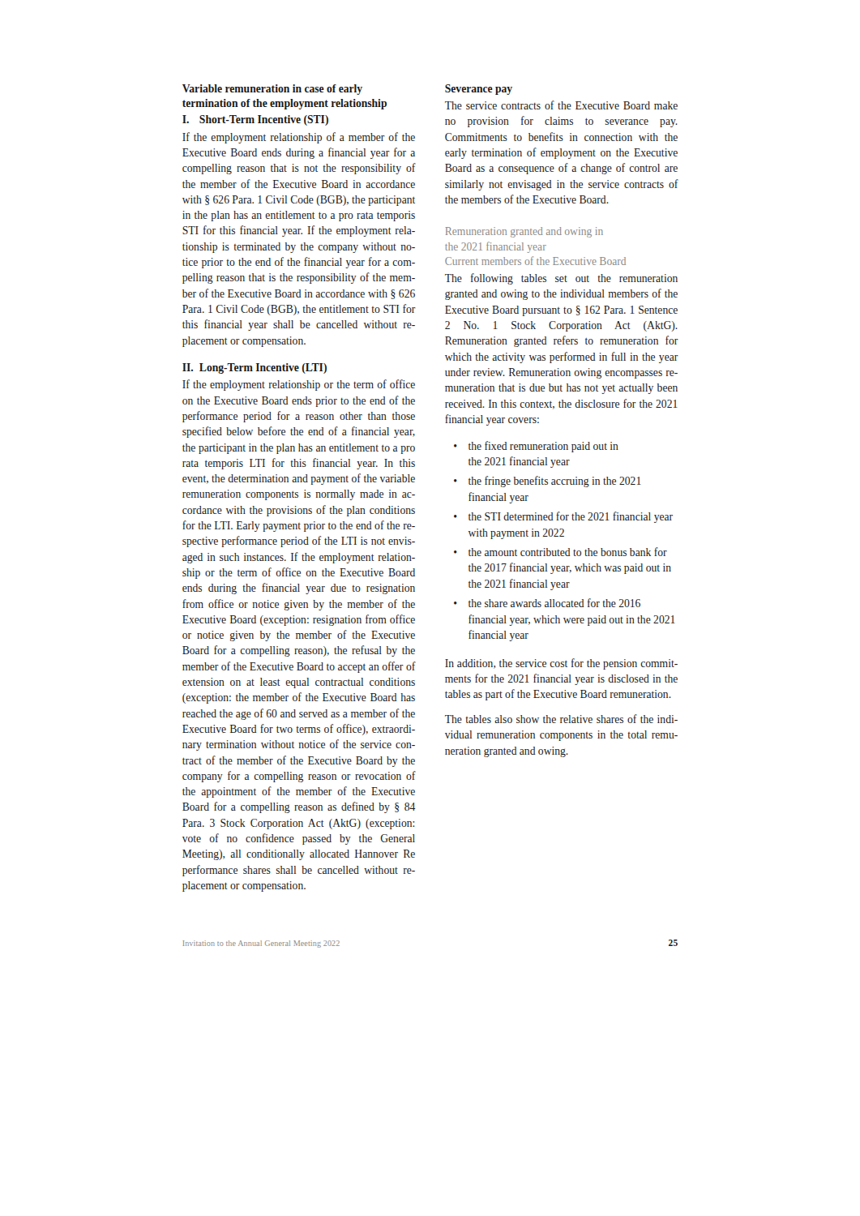Variable remuneration in case of early termination of the employment relationship
I. Short-Term Incentive (STI)
If the employment relationship of a member of the Executive Board ends during a financial year for a compelling reason that is not the responsibility of the member of the Executive Board in accordance with § 626 Para. 1 Civil Code (BGB), the participant in the plan has an entitlement to a pro rata temporis STI for this financial year. If the employment relationship is terminated by the company without notice prior to the end of the financial year for a compelling reason that is the responsibility of the member of the Executive Board in accordance with § 626 Para. 1 Civil Code (BGB), the entitlement to STI for this financial year shall be cancelled without replacement or compensation.
II. Long-Term Incentive (LTI)
If the employment relationship or the term of office on the Executive Board ends prior to the end of the performance period for a reason other than those specified below before the end of a financial year, the participant in the plan has an entitlement to a pro rata temporis LTI for this financial year. In this event, the determination and payment of the variable remuneration components is normally made in accordance with the provisions of the plan conditions for the LTI. Early payment prior to the end of the respective performance period of the LTI is not envisaged in such instances. If the employment relationship or the term of office on the Executive Board ends during the financial year due to resignation from office or notice given by the member of the Executive Board (exception: resignation from office or notice given by the member of the Executive Board for a compelling reason), the refusal by the member of the Executive Board to accept an offer of extension on at least equal contractual conditions (exception: the member of the Executive Board has reached the age of 60 and served as a member of the Executive Board for two terms of office), extraordinary termination without notice of the service contract of the member of the Executive Board by the company for a compelling reason or revocation of the appointment of the member of the Executive Board for a compelling reason as defined by § 84 Para. 3 Stock Corporation Act (AktG) (exception: vote of no confidence passed by the General Meeting), all conditionally allocated Hannover Re performance shares shall be cancelled without replacement or compensation.
Severance pay
The service contracts of the Executive Board make no provision for claims to severance pay. Commitments to benefits in connection with the early termination of employment on the Executive Board as a consequence of a change of control are similarly not envisaged in the service contracts of the members of the Executive Board.
Remuneration granted and owing in
the 2021 financial year
Current members of the Executive Board
The following tables set out the remuneration granted and owing to the individual members of the Executive Board pursuant to § 162 Para. 1 Sentence 2 No. 1 Stock Corporation Act (AktG). Remuneration granted refers to remuneration for which the activity was performed in full in the year under review. Remuneration owing encompasses remuneration that is due but has not yet actually been received. In this context, the disclosure for the 2021 financial year covers:
the fixed remuneration paid out in
the 2021 financial year
the fringe benefits accruing in the 2021 financial year
the STI determined for the 2021 financial year with payment in 2022
the amount contributed to the bonus bank for the 2017 financial year, which was paid out in the 2021 financial year
the share awards allocated for the 2016 financial year, which were paid out in the 2021 financial year
In addition, the service cost for the pension commitments for the 2021 financial year is disclosed in the tables as part of the Executive Board remuneration.
The tables also show the relative shares of the individual remuneration components in the total remuneration granted and owing.
Invitation to the Annual General Meeting 2022 25